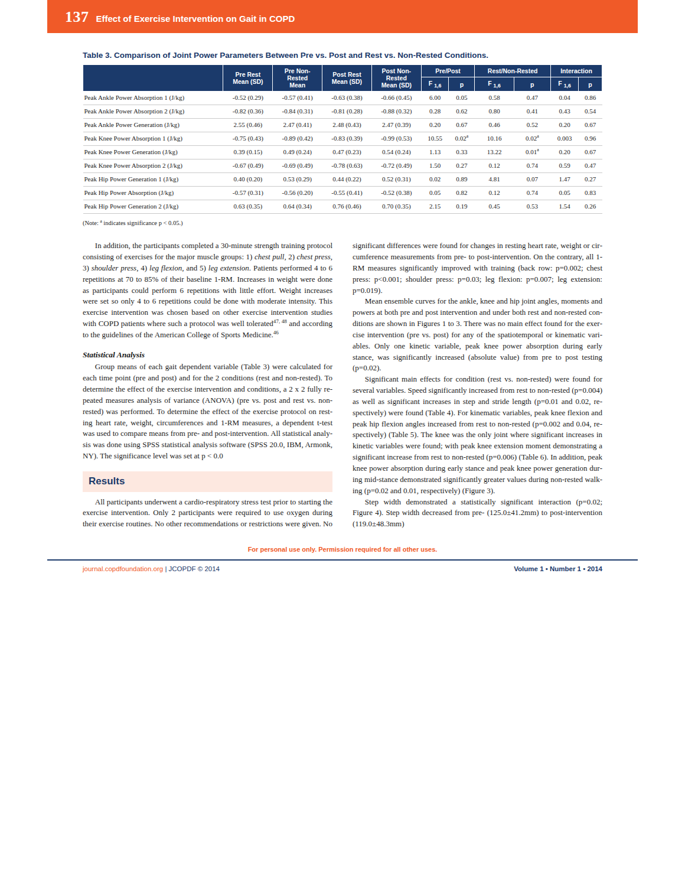137 Effect of Exercise Intervention on Gait in COPD
Table 3. Comparison of Joint Power Parameters Between Pre vs. Post and Rest vs. Non-Rested Conditions.
| | Pre Rest Mean (SD) | Pre Non- Rested Mean | Post Rest Mean (SD) | Post Non- Rested Mean (SD) | Pre/Post | Rest/Non-Rested | Interaction |
| --- | --- | --- | --- | --- | --- | --- | --- |
| F 1,6 | p | F 1,6 | p | F 1,6 | p |
| Peak Ankle Power Absorption 1 (J/kg) | -0.52 (0.29) | -0.57 (0.41) | -0.63 (0.38) | -0.66 (0.45) | 6.00 | 0.05 | 0.58 | 0.47 | 0.04 | 0.86 |
| Peak Ankle Power Absorption 2 (J/kg) | -0.82 (0.36) | -0.84 (0.31) | -0.81 (0.28) | -0.88 (0.32) | 0.28 | 0.62 | 0.80 | 0.41 | 0.43 | 0.54 |
| Peak Ankle Power Generation (J/kg) | 2.55 (0.46) | 2.47 (0.41) | 2.48 (0.43) | 2.47 (0.39) | 0.20 | 0.67 | 0.46 | 0.52 | 0.20 | 0.67 |
| Peak Knee Power Absorption 1 (J/kg) | -0.75 (0.43) | -0.89 (0.42) | -0.83 (0.39) | -0.99 (0.53) | 10.55 | 0.02 a | 10.16 | 0.02 a | 0.003 | 0.96 |
| Peak Knee Power Generation (J/kg) | 0.39 (0.15) | 0.49 (0.24) | 0.47 (0.23) | 0.54 (0.24) | 1.13 | 0.33 | 13.22 | 0.01 a | 0.20 | 0.67 |
| Peak Knee Power Absorption 2 (J/kg) | -0.67 (0.49) | -0.69 (0.49) | -0.78 (0.63) | -0.72 (0.49) | 1.50 | 0.27 | 0.12 | 0.74 | 0.59 | 0.47 |
| Peak Hip Power Generation 1 (J/kg) | 0.40 (0.20) | 0.53 (0.29) | 0.44 (0.22) | 0.52 (0.31) | 0.02 | 0.89 | 4.81 | 0.07 | 1.47 | 0.27 |
| Peak Hip Power Absorption (J/kg) | -0.57 (0.31) | -0.56 (0.20) | -0.55 (0.41) | -0.52 (0.38) | 0.05 | 0.82 | 0.12 | 0.74 | 0.05 | 0.83 |
| Peak Hip Power Generation 2 (J/kg) | 0.63 (0.35) | 0.64 (0.34) | 0.76 (0.46) | 0.70 (0.35) | 2.15 | 0.19 | 0.45 | 0.53 | 1.54 | 0.26 |
(Note: a indicates significance p < 0.05.)
In addition, the participants completed a 30-minute strength training protocol consisting of exercises for the major muscle groups: 1) chest pull, 2) chest press, 3) shoulder press, 4) leg flexion, and 5) leg extension. Patients performed 4 to 6 repetitions at 70 to 85% of their baseline 1-RM. Increases in weight were done as participants could perform 6 repetitions with little effort. Weight increases were set so only 4 to 6 repetitions could be done with moderate intensity. This exercise intervention was chosen based on other exercise intervention studies with COPD patients where such a protocol was well tolerated47, 48 and according to the guidelines of the American College of Sports Medicine.46
Statistical Analysis
Group means of each gait dependent variable (Table 3) were calculated for each time point (pre and post) and for the 2 conditions (rest and non-rested). To determine the effect of the exercise intervention and conditions, a 2 x 2 fully repeated measures analysis of variance (ANOVA) (pre vs. post and rest vs. non-rested) was performed. To determine the effect of the exercise protocol on resting heart rate, weight, circumferences and 1-RM measures, a dependent t-test was used to compare means from pre- and post-intervention. All statistical analysis was done using SPSS statistical analysis software (SPSS 20.0, IBM, Armonk, NY). The significance level was set at p < 0.0
Results
All participants underwent a cardio-respiratory stress test prior to starting the exercise intervention. Only 2 participants were required to use oxygen during their exercise routines. No other recommendations or restrictions were given. No significant differences were found for changes in resting heart rate, weight or circumference measurements from pre- to post-intervention. On the contrary, all 1-RM measures significantly improved with training (back row: p=0.002; chest press: p<0.001; shoulder press: p=0.03; leg flexion: p=0.007; leg extension: p=0.019).
Mean ensemble curves for the ankle, knee and hip joint angles, moments and powers at both pre and post intervention and under both rest and non-rested conditions are shown in Figures 1 to 3. There was no main effect found for the exercise intervention (pre vs. post) for any of the spatiotemporal or kinematic variables. Only one kinetic variable, peak knee power absorption during early stance, was significantly increased (absolute value) from pre to post testing (p=0.02).
Significant main effects for condition (rest vs. non-rested) were found for several variables. Speed significantly increased from rest to non-rested (p=0.004) as well as significant increases in step and stride length (p=0.01 and 0.02, respectively) were found (Table 4). For kinematic variables, peak knee flexion and peak hip flexion angles increased from rest to non-rested (p=0.002 and 0.04, respectively) (Table 5). The knee was the only joint where significant increases in kinetic variables were found; with peak knee extension moment demonstrating a significant increase from rest to non-rested (p=0.006) (Table 6). In addition, peak knee power absorption during early stance and peak knee power generation during mid-stance demonstrated significantly greater values during non-rested walking (p=0.02 and 0.01, respectively) (Figure 3).
Step width demonstrated a statistically significant interaction (p=0.02; Figure 4). Step width decreased from pre- (125.0±41.2mm) to post-intervention (119.0±48.3mm)
For personal use only. Permission required for all other uses.
journal.copdfoundation.org | JCOPDF © 2014
Volume 1 • Number 1 • 2014